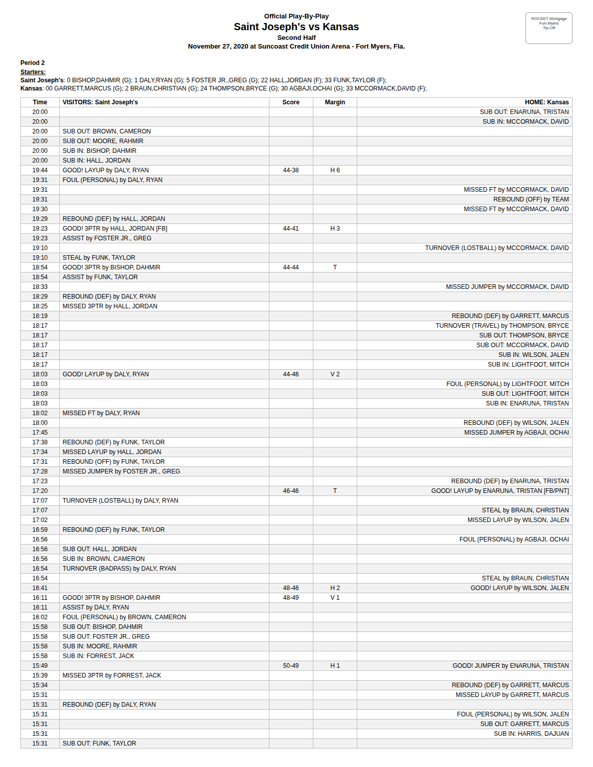ROCKET Mortgage
Fort Myers
Tip-Off
Official Play-By-Play
Saint Joseph's vs Kansas
Second Half
November 27, 2020 at Suncoast Credit Union Arena - Fort Myers, Fla.
Period 2
Starters:
Saint Joseph's: 0 BISHOP,DAHMIR (G); 1 DALY,RYAN (G); 5 FOSTER JR.,GREG (G); 22 HALL,JORDAN (F); 33 FUNK,TAYLOR (F);
Kansas: 00 GARRETT,MARCUS (G); 2 BRAUN,CHRISTIAN (G); 24 THOMPSON,BRYCE (G); 30 AGBAJI,OCHAI (G); 33 MCCORMACK,DAVID (F);
| Time | VISITORS: Saint Joseph's | Score | Margin | HOME: Kansas |
| --- | --- | --- | --- | --- |
| 20:00 | | | | SUB OUT: ENARUNA, TRISTAN |
| 20:00 | | | | SUB IN: MCCORMACK, DAVID |
| 20:00 | SUB OUT: BROWN, CAMERON | | | |
| 20:00 | SUB OUT: MOORE, RAHMIR | | | |
| 20:00 | SUB IN: BISHOP, DAHMIR | | | |
| 20:00 | SUB IN: HALL, JORDAN | | | |
| 19:44 | GOOD! LAYUP by DALY, RYAN | 44-38 | H 6 | |
| 19:31 | FOUL (PERSONAL) by DALY, RYAN | | | |
| 19:31 | | | | MISSED FT by MCCORMACK, DAVID |
| 19:31 | | | | REBOUND (OFF) by TEAM |
| 19:30 | | | | MISSED FT by MCCORMACK, DAVID |
| 19:29 | REBOUND (DEF) by HALL, JORDAN | | | |
| 19:23 | GOOD! 3PTR by HALL, JORDAN [FB] | 44-41 | H 3 | |
| 19:23 | ASSIST by FOSTER JR., GREG | | | |
| 19:10 | | | | TURNOVER (LOSTBALL) by MCCORMACK, DAVID |
| 19:10 | STEAL by FUNK, TAYLOR | | | |
| 18:54 | GOOD! 3PTR by BISHOP, DAHMIR | 44-44 | T | |
| 18:54 | ASSIST by FUNK, TAYLOR | | | |
| 18:33 | | | | MISSED JUMPER by MCCORMACK, DAVID |
| 18:29 | REBOUND (DEF) by DALY, RYAN | | | |
| 18:25 | MISSED 3PTR by HALL, JORDAN | | | |
| 18:19 | | | | REBOUND (DEF) by GARRETT, MARCUS |
| 18:17 | | | | TURNOVER (TRAVEL) by THOMPSON, BRYCE |
| 18:17 | | | | SUB OUT: THOMPSON, BRYCE |
| 18:17 | | | | SUB OUT: MCCORMACK, DAVID |
| 18:17 | | | | SUB IN: WILSON, JALEN |
| 18:17 | | | | SUB IN: LIGHTFOOT, MITCH |
| 18:03 | GOOD! LAYUP by DALY, RYAN | 44-46 | V 2 | |
| 18:03 | | | | FOUL (PERSONAL) by LIGHTFOOT, MITCH |
| 18:03 | | | | SUB OUT: LIGHTFOOT, MITCH |
| 18:03 | | | | SUB IN: ENARUNA, TRISTAN |
| 18:02 | MISSED FT by DALY, RYAN | | | |
| 18:00 | | | | REBOUND (DEF) by WILSON, JALEN |
| 17:45 | | | | MISSED JUMPER by AGBAJI, OCHAI |
| 17:38 | REBOUND (DEF) by FUNK, TAYLOR | | | |
| 17:34 | MISSED LAYUP by HALL, JORDAN | | | |
| 17:31 | REBOUND (OFF) by FUNK, TAYLOR | | | |
| 17:28 | MISSED JUMPER by FOSTER JR., GREG | | | |
| 17:23 | | | | REBOUND (DEF) by ENARUNA, TRISTAN |
| 17:20 | | 46-46 | T | GOOD! LAYUP by ENARUNA, TRISTAN [FB/PNT] |
| 17:07 | TURNOVER (LOSTBALL) by DALY, RYAN | | | |
| 17:07 | | | | STEAL by BRAUN, CHRISTIAN |
| 17:02 | | | | MISSED LAYUP by WILSON, JALEN |
| 16:59 | REBOUND (DEF) by FUNK, TAYLOR | | | |
| 16:56 | | | | FOUL (PERSONAL) by AGBAJI, OCHAI |
| 16:56 | SUB OUT: HALL, JORDAN | | | |
| 16:56 | SUB IN: BROWN, CAMERON | | | |
| 16:54 | TURNOVER (BADPASS) by DALY, RYAN | | | |
| 16:54 | | | | STEAL by BRAUN, CHRISTIAN |
| 16:41 | | 48-46 | H 2 | GOOD! LAYUP by WILSON, JALEN |
| 16:11 | GOOD! 3PTR by BISHOP, DAHMIR | 48-49 | V 1 | |
| 16:11 | ASSIST by DALY, RYAN | | | |
| 16:02 | FOUL (PERSONAL) by BROWN, CAMERON | | | |
| 15:58 | SUB OUT: BISHOP, DAHMIR | | | |
| 15:58 | SUB OUT: FOSTER JR., GREG | | | |
| 15:58 | SUB IN: MOORE, RAHMIR | | | |
| 15:58 | SUB IN: FORREST, JACK | | | |
| 15:49 | | 50-49 | H 1 | GOOD! JUMPER by ENARUNA, TRISTAN |
| 15:39 | MISSED 3PTR by FORREST, JACK | | | |
| 15:34 | | | | REBOUND (DEF) by GARRETT, MARCUS |
| 15:31 | | | | MISSED LAYUP by GARRETT, MARCUS |
| 15:31 | REBOUND (DEF) by DALY, RYAN | | | |
| 15:31 | | | | FOUL (PERSONAL) by WILSON, JALEN |
| 15:31 | | | | SUB OUT: GARRETT, MARCUS |
| 15:31 | | | | SUB IN: HARRIS, DAJUAN |
| 15:31 | SUB OUT: FUNK, TAYLOR | | | |